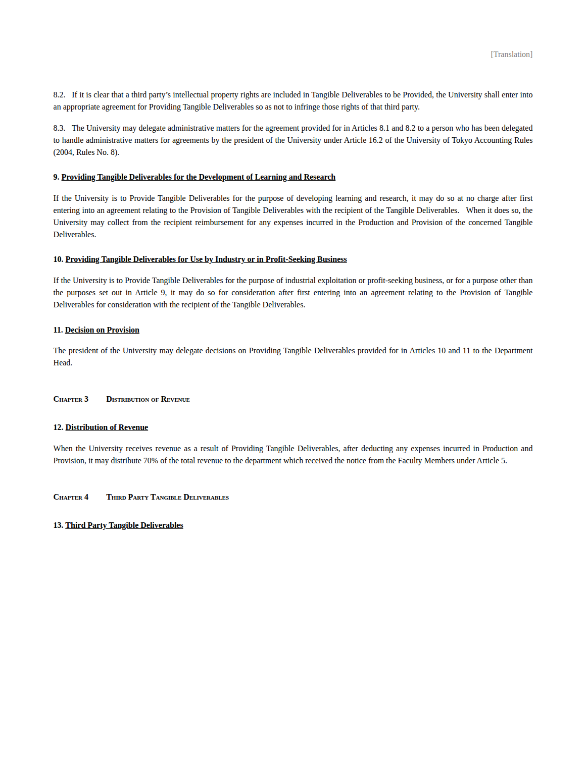[Translation]
8.2. If it is clear that a third party’s intellectual property rights are included in Tangible Deliverables to be Provided, the University shall enter into an appropriate agreement for Providing Tangible Deliverables so as not to infringe those rights of that third party.
8.3. The University may delegate administrative matters for the agreement provided for in Articles 8.1 and 8.2 to a person who has been delegated to handle administrative matters for agreements by the president of the University under Article 16.2 of the University of Tokyo Accounting Rules (2004, Rules No. 8).
9. Providing Tangible Deliverables for the Development of Learning and Research
If the University is to Provide Tangible Deliverables for the purpose of developing learning and research, it may do so at no charge after first entering into an agreement relating to the Provision of Tangible Deliverables with the recipient of the Tangible Deliverables. When it does so, the University may collect from the recipient reimbursement for any expenses incurred in the Production and Provision of the concerned Tangible Deliverables.
10. Providing Tangible Deliverables for Use by Industry or in Profit-Seeking Business
If the University is to Provide Tangible Deliverables for the purpose of industrial exploitation or profit-seeking business, or for a purpose other than the purposes set out in Article 9, it may do so for consideration after first entering into an agreement relating to the Provision of Tangible Deliverables for consideration with the recipient of the Tangible Deliverables.
11. Decision on Provision
The president of the University may delegate decisions on Providing Tangible Deliverables provided for in Articles 10 and 11 to the Department Head.
Chapter 3 Distribution of Revenue
12. Distribution of Revenue
When the University receives revenue as a result of Providing Tangible Deliverables, after deducting any expenses incurred in Production and Provision, it may distribute 70% of the total revenue to the department which received the notice from the Faculty Members under Article 5.
Chapter 4 Third Party Tangible Deliverables
13. Third Party Tangible Deliverables